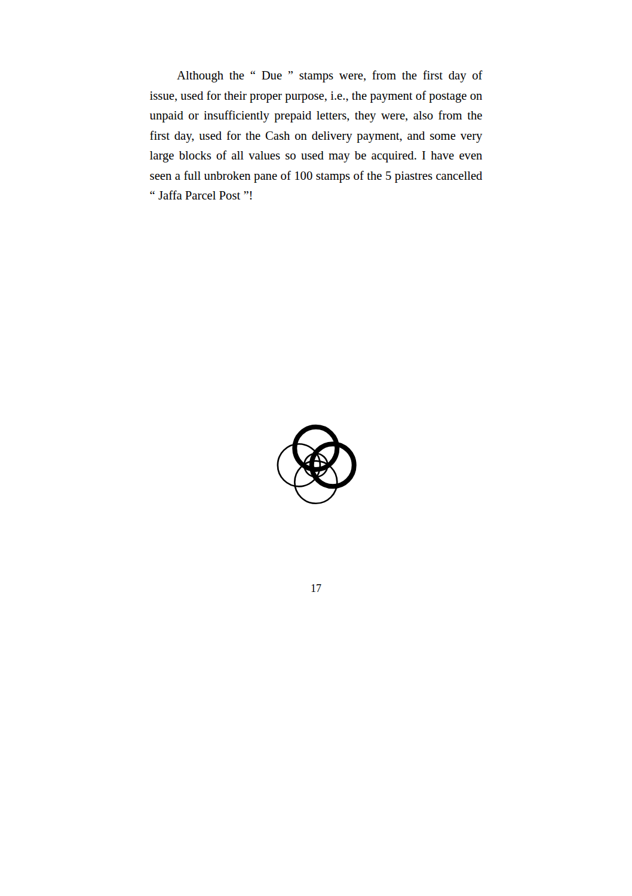Although the “ Due ” stamps were, from the first day of issue, used for their proper purpose, i.e., the payment of postage on unpaid or insufficiently prepaid letters, they were, also from the first day, used for the Cash on delivery payment, and some very large blocks of all values so used may be acquired. I have even seen a full unbroken pane of 100 stamps of the 5 piastres cancelled “ Jaffa Parcel Post ”!
17